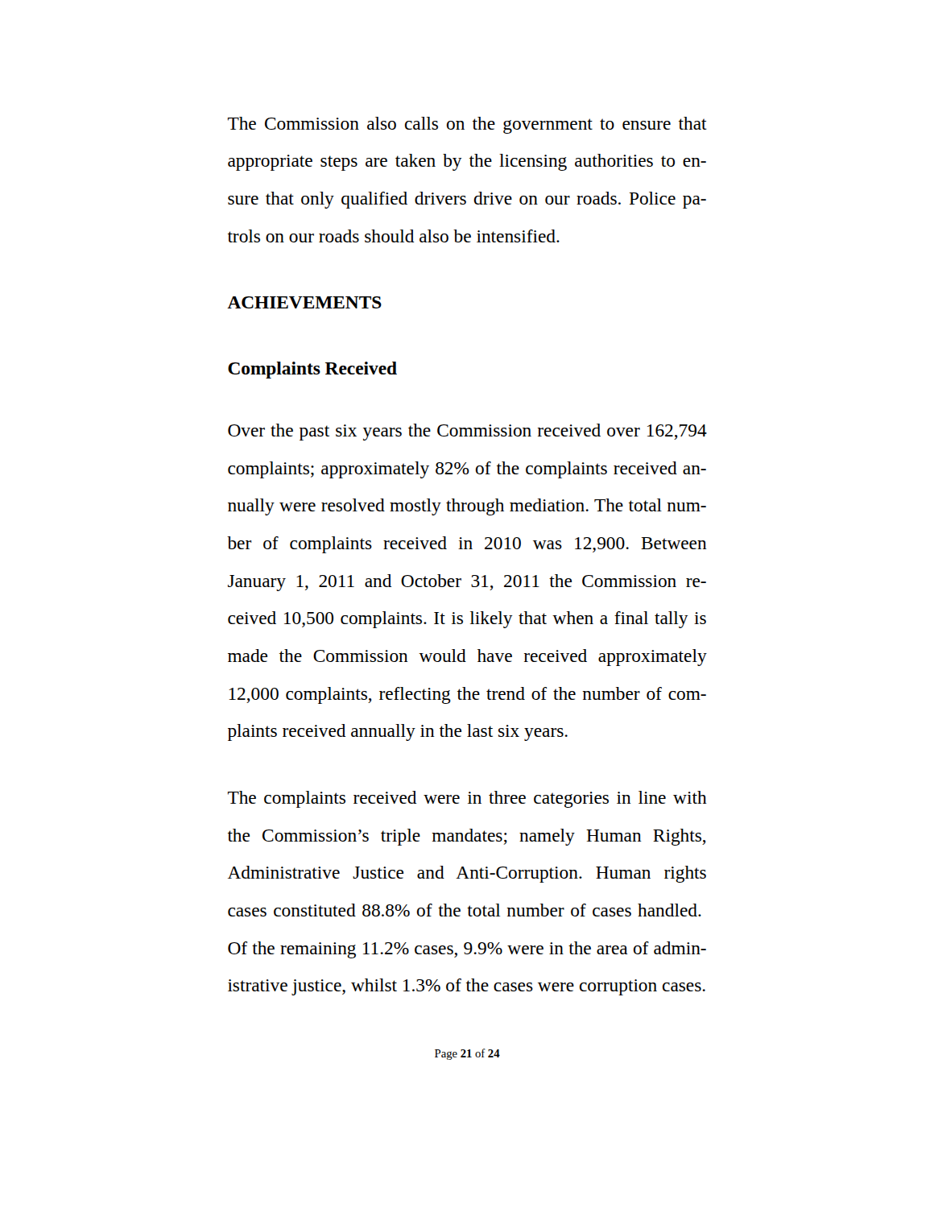The Commission also calls on the government to ensure that appropriate steps are taken by the licensing authorities to ensure that only qualified drivers drive on our roads. Police patrols on our roads should also be intensified.
ACHIEVEMENTS
Complaints Received
Over the past six years the Commission received over 162,794 complaints; approximately 82% of the complaints received annually were resolved mostly through mediation. The total number of complaints received in 2010 was 12,900. Between January 1, 2011 and October 31, 2011 the Commission received 10,500 complaints. It is likely that when a final tally is made the Commission would have received approximately 12,000 complaints, reflecting the trend of the number of complaints received annually in the last six years.
The complaints received were in three categories in line with the Commission’s triple mandates; namely Human Rights, Administrative Justice and Anti-Corruption. Human rights cases constituted 88.8% of the total number of cases handled. Of the remaining 11.2% cases, 9.9% were in the area of administrative justice, whilst 1.3% of the cases were corruption cases.
Page 21 of 24